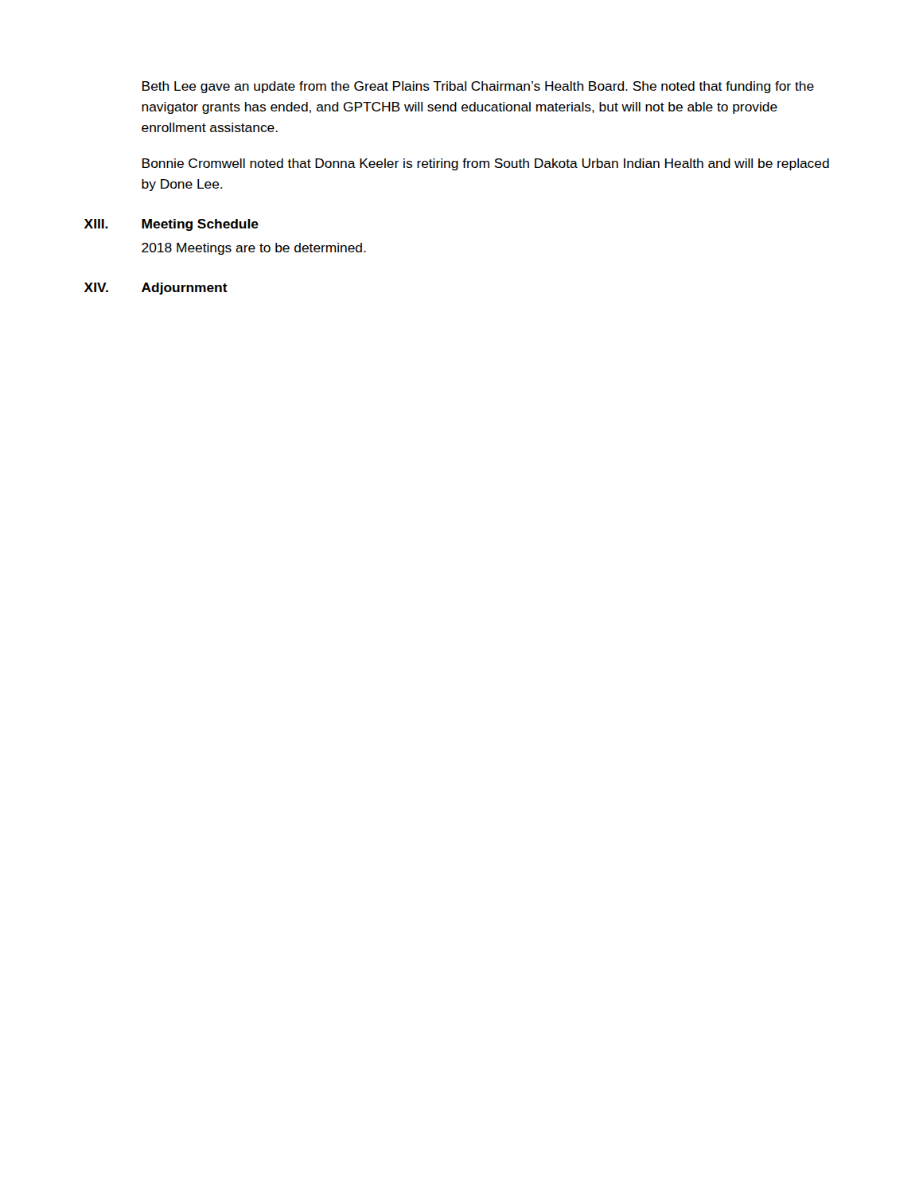Beth Lee gave an update from the Great Plains Tribal Chairman’s Health Board. She noted that funding for the navigator grants has ended, and GPTCHB will send educational materials, but will not be able to provide enrollment assistance.
Bonnie Cromwell noted that Donna Keeler is retiring from South Dakota Urban Indian Health and will be replaced by Done Lee.
XIII. Meeting Schedule
2018 Meetings are to be determined.
XIV. Adjournment